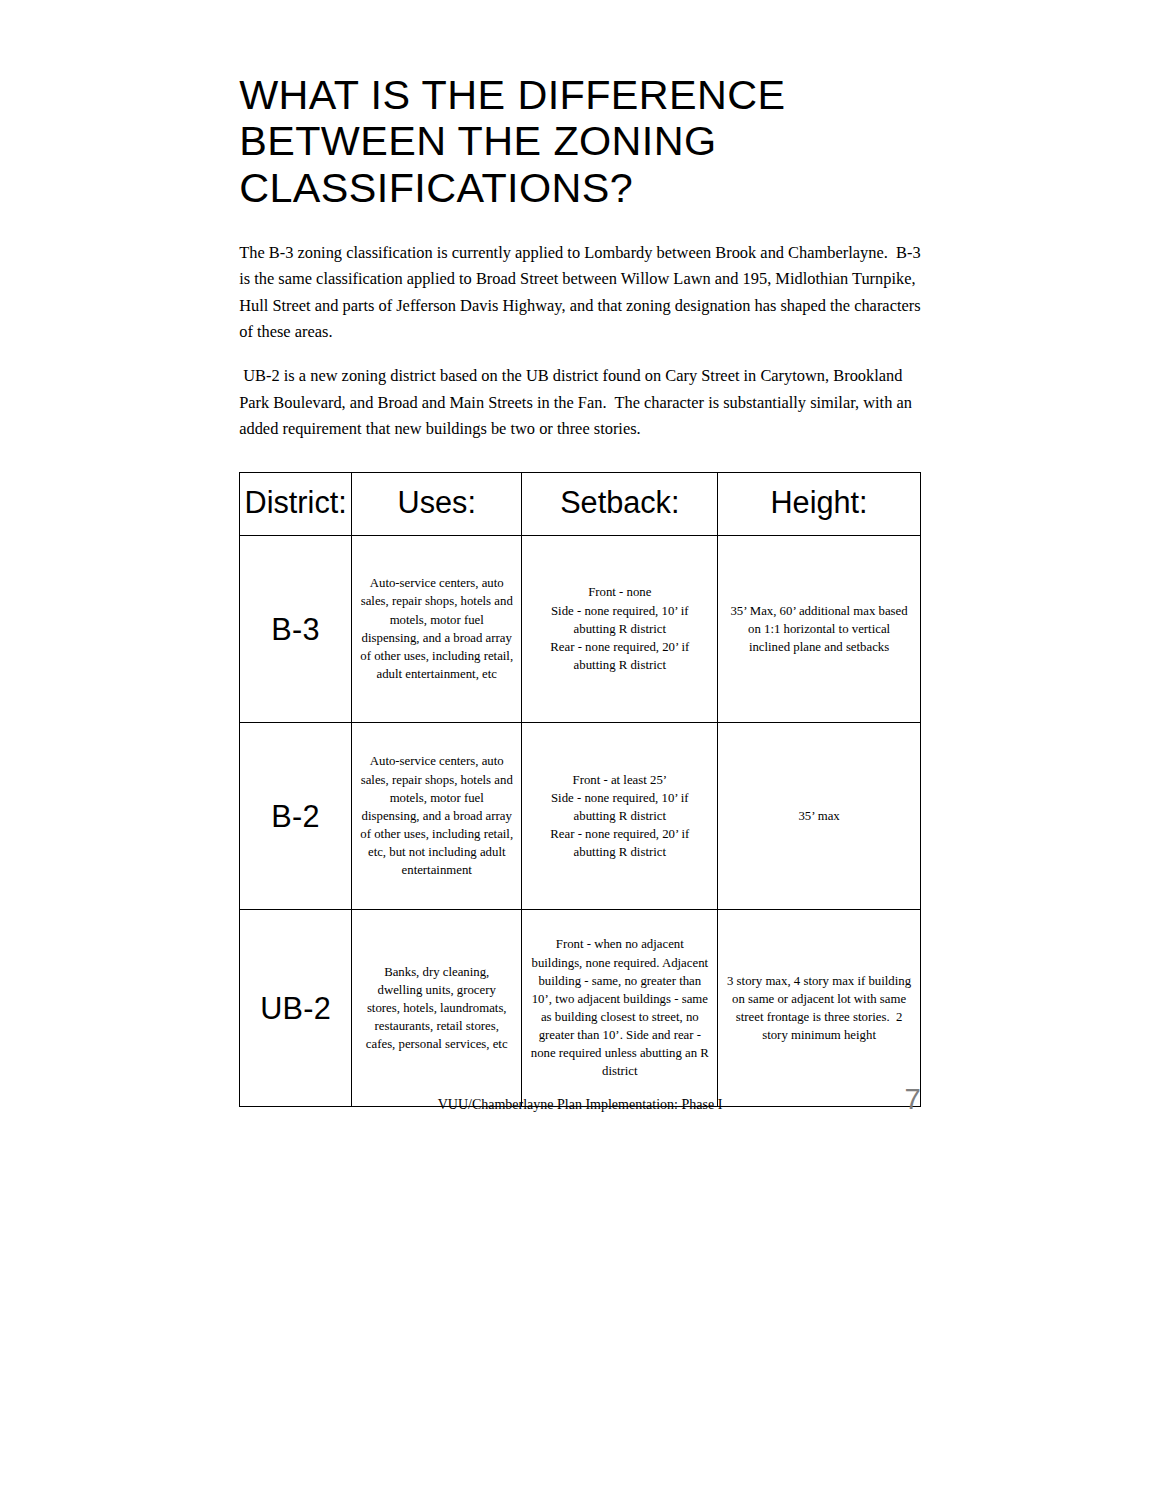What is the difference between the zoning classifications?
The B-3 zoning classification is currently applied to Lombardy between Brook and Chamberlayne. B-3 is the same classification applied to Broad Street between Willow Lawn and 195, Midlothian Turnpike, Hull Street and parts of Jefferson Davis Highway, and that zoning designation has shaped the characters of these areas.
UB-2 is a new zoning district based on the UB district found on Cary Street in Carytown, Brookland Park Boulevard, and Broad and Main Streets in the Fan. The character is substantially similar, with an added requirement that new buildings be two or three stories.
| District: | Uses: | Setback: | Height: |
| --- | --- | --- | --- |
| B-3 | Auto-service centers, auto sales, repair shops, hotels and motels, motor fuel dispensing, and a broad array of other uses, including retail, adult entertainment, etc | Front - none Side - none required, 10’ if abutting R district Rear - none required, 20’ if abutting R district | 35’ Max, 60’ additional max based on 1:1 horizontal to vertical inclined plane and setbacks |
| B-2 | Auto-service centers, auto sales, repair shops, hotels and motels, motor fuel dispensing, and a broad array of other uses, including retail, etc, but not including adult entertainment | Front - at least 25’ Side - none required, 10’ if abutting R district Rear - none required, 20’ if abutting R district | 35’ max |
| UB-2 | Banks, dry cleaning, dwelling units, grocery stores, hotels, laundromats, restaurants, retail stores, cafes, personal services, etc | Front - when no adjacent buildings, none required. Adjacent building - same, no greater than 10’, two adjacent buildings - same as building closest to street, no greater than 10’. Side and rear - none required unless abutting an R district | 3 story max, 4 story max if building on same or adjacent lot with same street frontage is three stories. 2 story minimum height |
VUU/Chamberlayne Plan Implementation: Phase I
7